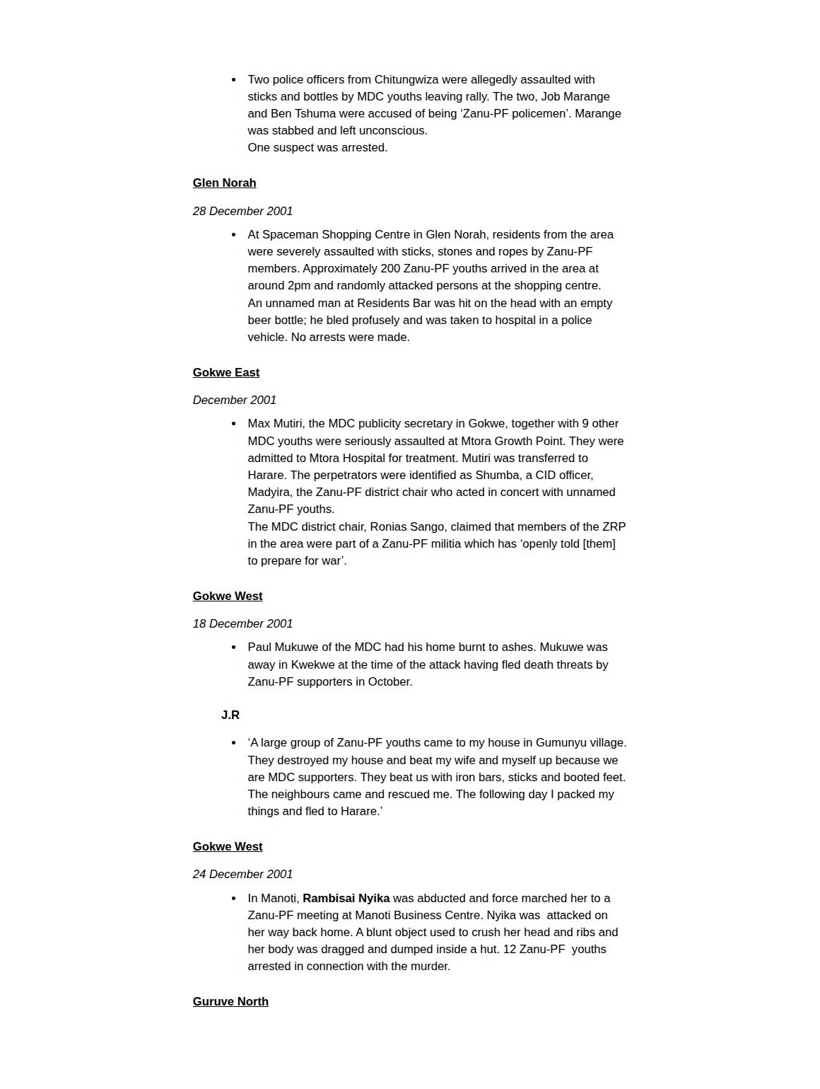Two police officers from Chitungwiza were allegedly assaulted with sticks and bottles by MDC youths leaving rally. The two, Job Marange and Ben Tshuma were accused of being ‘Zanu-PF policemen’. Marange was stabbed and left unconscious.
One suspect was arrested.
Glen Norah
28 December 2001
At Spaceman Shopping Centre in Glen Norah, residents from the area were severely assaulted with sticks, stones and ropes by Zanu-PF members. Approximately 200 Zanu-PF youths arrived in the area at around 2pm and randomly attacked persons at the shopping centre.
An unnamed man at Residents Bar was hit on the head with an empty beer bottle; he bled profusely and was taken to hospital in a police vehicle. No arrests were made.
Gokwe East
December 2001
Max Mutiri, the MDC publicity secretary in Gokwe, together with 9 other MDC youths were seriously assaulted at Mtora Growth Point. They were admitted to Mtora Hospital for treatment. Mutiri was transferred to Harare. The perpetrators were identified as Shumba, a CID officer, Madyira, the Zanu-PF district chair who acted in concert with unnamed Zanu-PF youths.
The MDC district chair, Ronias Sango, claimed that members of the ZRP in the area were part of a Zanu-PF militia which has ‘openly told [them] to prepare for war’.
Gokwe West
18 December 2001
Paul Mukuwe of the MDC had his home burnt to ashes. Mukuwe was away in Kwekwe at the time of the attack having fled death threats by Zanu-PF supporters in October.
J.R
‘A large group of Zanu-PF youths came to my house in Gumunyu village. They destroyed my house and beat my wife and myself up because we are MDC supporters. They beat us with iron bars, sticks and booted feet. The neighbours came and rescued me. The following day I packed my things and fled to Harare.’
Gokwe West
24 December 2001
In Manoti, Rambisai Nyika was abducted and force marched her to a Zanu-PF meeting at Manoti Business Centre. Nyika was attacked on her way back home. A blunt object used to crush her head and ribs and her body was dragged and dumped inside a hut. 12 Zanu-PF youths arrested in connection with the murder.
Guruve North